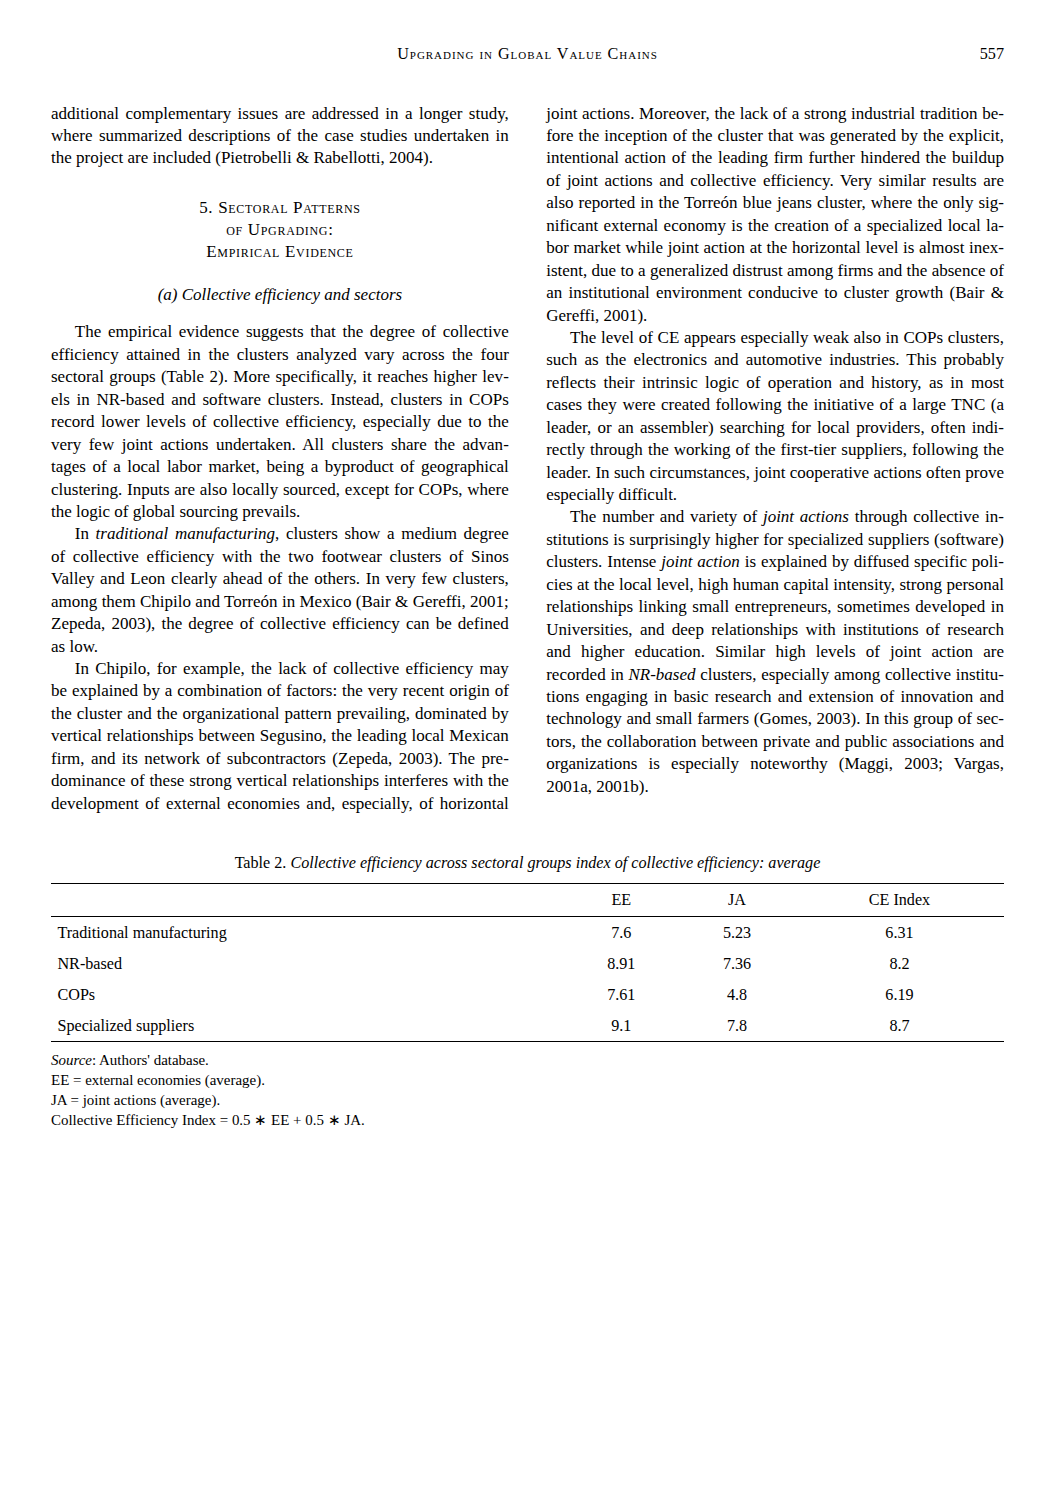Upgrading in Global Value Chains 557
additional complementary issues are addressed in a longer study, where summarized descriptions of the case studies undertaken in the project are included (Pietrobelli & Rabellotti, 2004).
5. Sectoral Patterns
of Upgrading:
Empirical Evidence
(a) Collective efficiency and sectors
The empirical evidence suggests that the degree of collective efficiency attained in the clusters analyzed vary across the four sectoral groups (Table 2). More specifically, it reaches higher levels in NR-based and software clusters. Instead, clusters in COPs record lower levels of collective efficiency, especially due to the very few joint actions undertaken. All clusters share the advantages of a local labor market, being a byproduct of geographical clustering. Inputs are also locally sourced, except for COPs, where the logic of global sourcing prevails.
In traditional manufacturing, clusters show a medium degree of collective efficiency with the two footwear clusters of Sinos Valley and Leon clearly ahead of the others. In very few clusters, among them Chipilo and Torreón in Mexico (Bair & Gereffi, 2001; Zepeda, 2003), the degree of collective efficiency can be defined as low.
In Chipilo, for example, the lack of collective efficiency may be explained by a combination of factors: the very recent origin of the cluster and the organizational pattern prevailing, dominated by vertical relationships between Segusino, the leading local Mexican firm, and its network of subcontractors (Zepeda, 2003). The predominance of these strong vertical relationships interferes with the development of external economies and, especially, of horizontal joint actions. Moreover, the lack of a strong industrial tradition before the inception of the cluster that was generated by the explicit, intentional action of the leading firm further hindered the buildup of joint actions and collective efficiency. Very similar results are also reported in the Torreón blue jeans cluster, where the only significant external economy is the creation of a specialized local labor market while joint action at the horizontal level is almost inexistent, due to a generalized distrust among firms and the absence of an institutional environment conducive to cluster growth (Bair & Gereffi, 2001).
The level of CE appears especially weak also in COPs clusters, such as the electronics and automotive industries. This probably reflects their intrinsic logic of operation and history, as in most cases they were created following the initiative of a large TNC (a leader, or an assembler) searching for local providers, often indirectly through the working of the first-tier suppliers, following the leader. In such circumstances, joint cooperative actions often prove especially difficult.
The number and variety of joint actions through collective institutions is surprisingly higher for specialized suppliers (software) clusters. Intense joint action is explained by diffused specific policies at the local level, high human capital intensity, strong personal relationships linking small entrepreneurs, sometimes developed in Universities, and deep relationships with institutions of research and higher education. Similar high levels of joint action are recorded in NR-based clusters, especially among collective institutions engaging in basic research and extension of innovation and technology and small farmers (Gomes, 2003). In this group of sectors, the collaboration between private and public associations and organizations is especially noteworthy (Maggi, 2003; Vargas, 2001a, 2001b).
Table 2. Collective efficiency across sectoral groups index of collective efficiency: average
| | EE | JA | CE Index |
| --- | --- | --- | --- |
| Traditional manufacturing | 7.6 | 5.23 | 6.31 |
| NR-based | 8.91 | 7.36 | 8.2 |
| COPs | 7.61 | 4.8 | 6.19 |
| Specialized suppliers | 9.1 | 7.8 | 8.7 |
Source: Authors' database.
EE = external economies (average).
JA = joint actions (average).
Collective Efficiency Index = 0.5 ∗ EE + 0.5 ∗ JA.